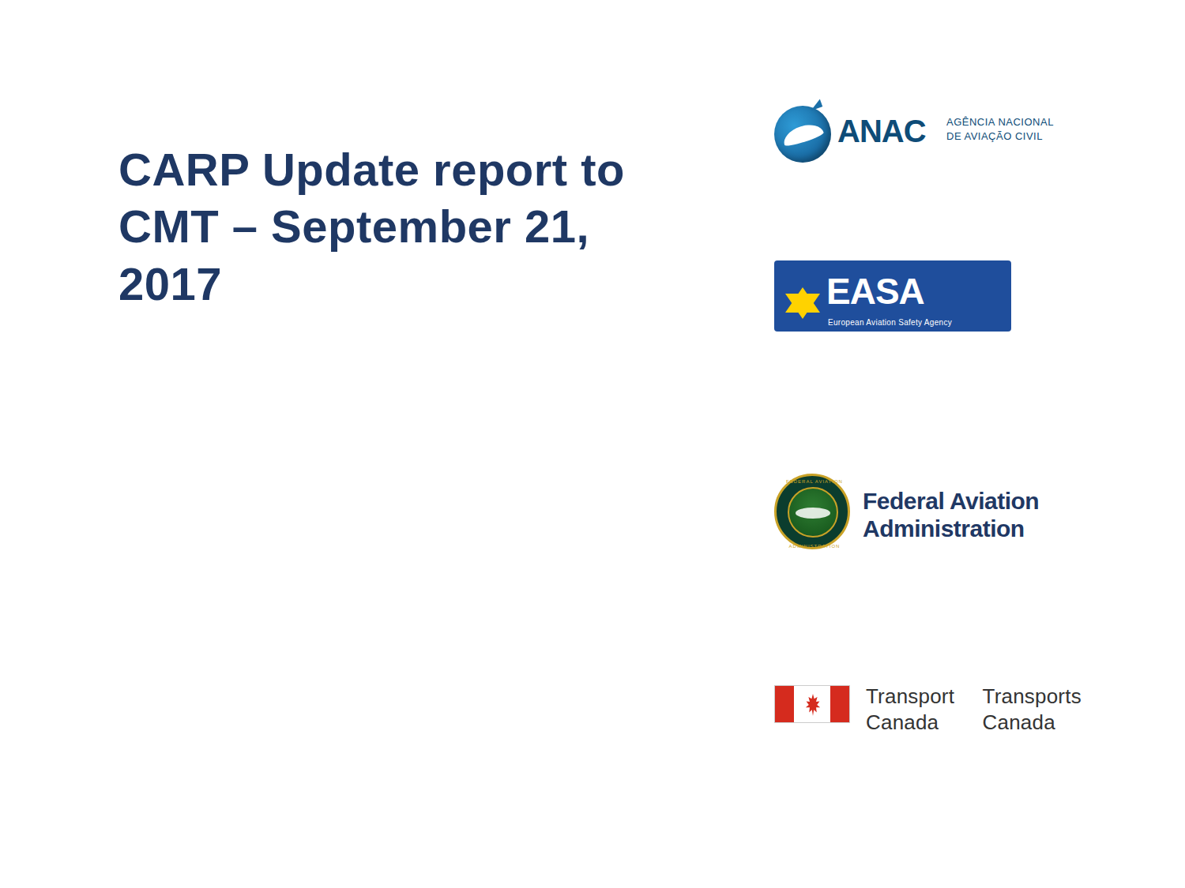CARP Update report to CMT – September 21, 2017
ANAC
AGÊNCIA NACIONAL
DE AVIAÇÃO CIVIL
EASA
European Aviation Safety Agency
FEDERAL AVIATION ADMINISTRATION
Federal Aviation
Administration
Transport
Canada Transports
Canada